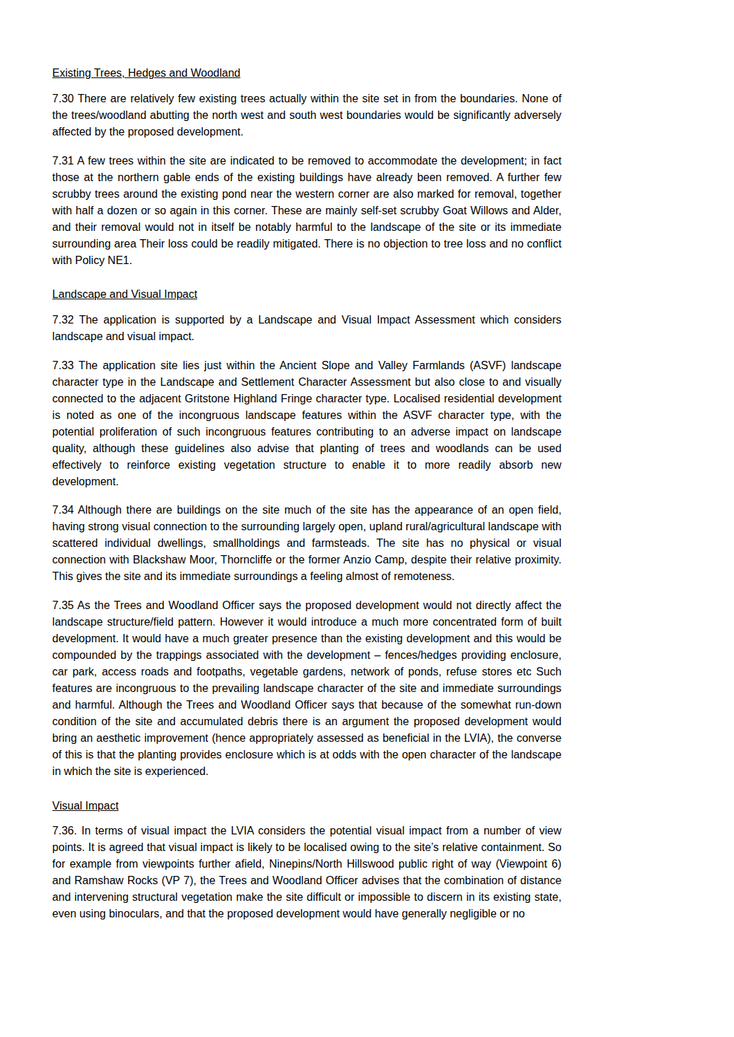Existing Trees, Hedges and Woodland
7.30 There are relatively few existing trees actually within the site set in from the boundaries. None of the trees/woodland abutting the north west and south west boundaries would be significantly adversely affected by the proposed development.
7.31 A few trees within the site are indicated to be removed to accommodate the development; in fact those at the northern gable ends of the existing buildings have already been removed. A further few scrubby trees around the existing pond near the western corner are also marked for removal, together with half a dozen or so again in this corner. These are mainly self-set scrubby Goat Willows and Alder, and their removal would not in itself be notably harmful to the landscape of the site or its immediate surrounding area Their loss could be readily mitigated. There is no objection to tree loss and no conflict with Policy NE1.
Landscape and Visual Impact
7.32 The application is supported by a Landscape and Visual Impact Assessment which considers landscape and visual impact.
7.33 The application site lies just within the Ancient Slope and Valley Farmlands (ASVF) landscape character type in the Landscape and Settlement Character Assessment but also close to and visually connected to the adjacent Gritstone Highland Fringe character type. Localised residential development is noted as one of the incongruous landscape features within the ASVF character type, with the potential proliferation of such incongruous features contributing to an adverse impact on landscape quality, although these guidelines also advise that planting of trees and woodlands can be used effectively to reinforce existing vegetation structure to enable it to more readily absorb new development.
7.34 Although there are buildings on the site much of the site has the appearance of an open field, having strong visual connection to the surrounding largely open, upland rural/agricultural landscape with scattered individual dwellings, smallholdings and farmsteads. The site has no physical or visual connection with Blackshaw Moor, Thorncliffe or the former Anzio Camp, despite their relative proximity. This gives the site and its immediate surroundings a feeling almost of remoteness.
7.35 As the Trees and Woodland Officer says the proposed development would not directly affect the landscape structure/field pattern. However it would introduce a much more concentrated form of built development. It would have a much greater presence than the existing development and this would be compounded by the trappings associated with the development – fences/hedges providing enclosure, car park, access roads and footpaths, vegetable gardens, network of ponds, refuse stores etc Such features are incongruous to the prevailing landscape character of the site and immediate surroundings and harmful. Although the Trees and Woodland Officer says that because of the somewhat run-down condition of the site and accumulated debris there is an argument the proposed development would bring an aesthetic improvement (hence appropriately assessed as beneficial in the LVIA), the converse of this is that the planting provides enclosure which is at odds with the open character of the landscape in which the site is experienced.
Visual Impact
7.36. In terms of visual impact the LVIA considers the potential visual impact from a number of view points. It is agreed that visual impact is likely to be localised owing to the site’s relative containment. So for example from viewpoints further afield, Ninepins/North Hillswood public right of way (Viewpoint 6) and Ramshaw Rocks (VP 7), the Trees and Woodland Officer advises that the combination of distance and intervening structural vegetation make the site difficult or impossible to discern in its existing state, even using binoculars, and that the proposed development would have generally negligible or no